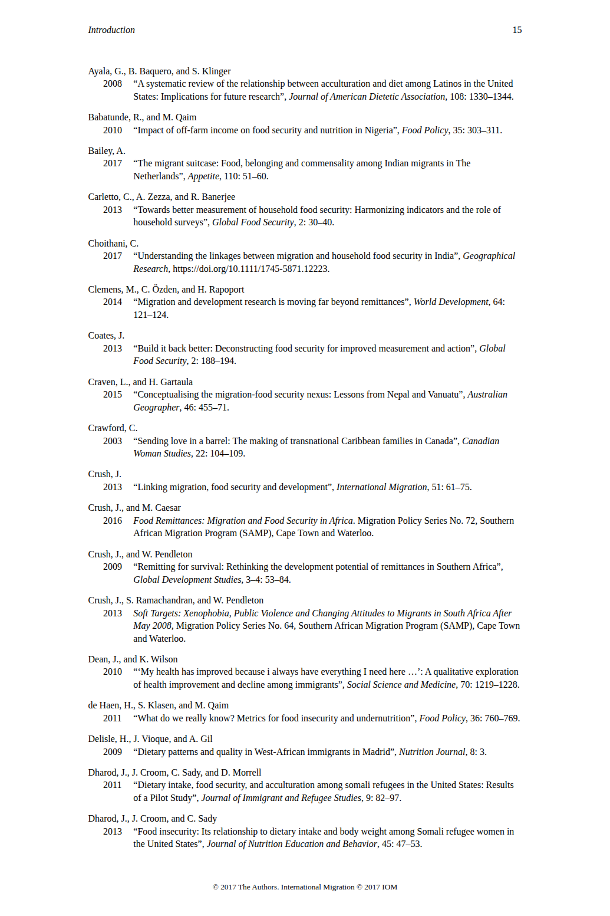Introduction 15
Ayala, G., B. Baquero, and S. Klinger
2008 “A systematic review of the relationship between acculturation and diet among Latinos in the United States: Implications for future research”, Journal of American Dietetic Association, 108: 1330–1344.
Babatunde, R., and M. Qaim
2010 “Impact of off-farm income on food security and nutrition in Nigeria”, Food Policy, 35: 303–311.
Bailey, A.
2017 “The migrant suitcase: Food, belonging and commensality among Indian migrants in The Netherlands”, Appetite, 110: 51–60.
Carletto, C., A. Zezza, and R. Banerjee
2013 “Towards better measurement of household food security: Harmonizing indicators and the role of household surveys”, Global Food Security, 2: 30–40.
Choithani, C.
2017 “Understanding the linkages between migration and household food security in India”, Geographical Research, https://doi.org/10.1111/1745-5871.12223.
Clemens, M., C. Özden, and H. Rapoport
2014 “Migration and development research is moving far beyond remittances”, World Development, 64: 121–124.
Coates, J.
2013 “Build it back better: Deconstructing food security for improved measurement and action”, Global Food Security, 2: 188–194.
Craven, L., and H. Gartaula
2015 “Conceptualising the migration-food security nexus: Lessons from Nepal and Vanuatu”, Australian Geographer, 46: 455–71.
Crawford, C.
2003 “Sending love in a barrel: The making of transnational Caribbean families in Canada”, Canadian Woman Studies, 22: 104–109.
Crush, J.
2013 “Linking migration, food security and development”, International Migration, 51: 61–75.
Crush, J., and M. Caesar
2016 Food Remittances: Migration and Food Security in Africa. Migration Policy Series No. 72, Southern African Migration Program (SAMP), Cape Town and Waterloo.
Crush, J., and W. Pendleton
2009 “Remitting for survival: Rethinking the development potential of remittances in Southern Africa”, Global Development Studies, 3–4: 53–84.
Crush, J., S. Ramachandran, and W. Pendleton
2013 Soft Targets: Xenophobia, Public Violence and Changing Attitudes to Migrants in South Africa After May 2008, Migration Policy Series No. 64, Southern African Migration Program (SAMP), Cape Town and Waterloo.
Dean, J., and K. Wilson
2010 “‘My health has improved because i always have everything I need here …’: A qualitative exploration of health improvement and decline among immigrants”, Social Science and Medicine, 70: 1219–1228.
de Haen, H., S. Klasen, and M. Qaim
2011 “What do we really know? Metrics for food insecurity and undernutrition”, Food Policy, 36: 760–769.
Delisle, H., J. Vioque, and A. Gil
2009 “Dietary patterns and quality in West-African immigrants in Madrid”, Nutrition Journal, 8: 3.
Dharod, J., J. Croom, C. Sady, and D. Morrell
2011 “Dietary intake, food security, and acculturation among somali refugees in the United States: Results of a Pilot Study”, Journal of Immigrant and Refugee Studies, 9: 82–97.
Dharod, J., J. Croom, and C. Sady
2013 “Food insecurity: Its relationship to dietary intake and body weight among Somali refugee women in the United States”, Journal of Nutrition Education and Behavior, 45: 47–53.
© 2017 The Authors. International Migration © 2017 IOM